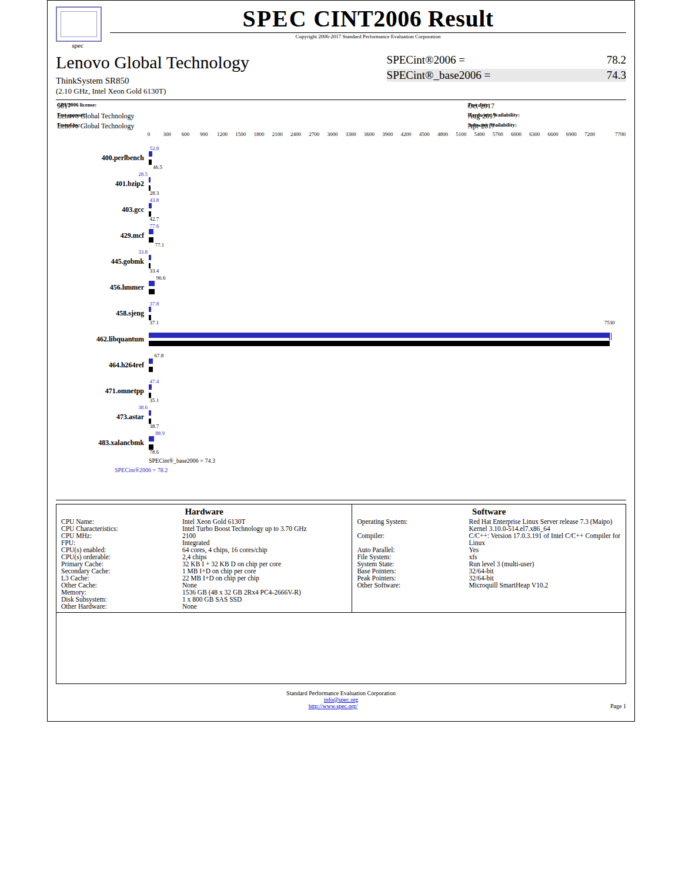spec
SPEC CINT2006 Result
Copyright 2006-2017 Standard Performance Evaluation Corporation
Lenovo Global Technology
ThinkSystem SR850
(2.10 GHz, Intel Xeon Gold 6130T)
SPECint®2006 = 78.2
SPECint®_base2006 = 74.3
| CPU2006 license: | 9017 | Test date: | Oct-2017 |
| Test sponsor: | Lenovo Global Technology | Hardware Availability: | Aug-2017 |
| Tested by: | Lenovo Global Technology | Software Availability: | Apr-2017 |
0 300 600 900 1200 1500 1800 2100 2400 2700 3000 3300 3600 3900 4200 4500 4800 5100 5400 5700 6000 6300 6600 6900 7200 7700
400.perlbench
52.8
46.5
401.bzip2
28.5
28.3
403.gcc
43.8
42.7
429.mcf
77.6
77.1
445.gobmk
33.8
33.4
456.hmmer
96.6
458.sjeng
37.8
37.1
462.libquantum
7530
464.h264ref
67.8
471.omnetpp
47.4
35.1
473.astar
38.6
38.7
483.xalancbmk
88.9
78.6
SPECint®_base2006 = 74.3
SPECint®2006 = 78.2
Hardware
| CPU Name: | Intel Xeon Gold 6130T |
| CPU Characteristics: | Intel Turbo Boost Technology up to 3.70 GHz |
| CPU MHz: | 2100 |
| FPU: | Integrated |
| CPU(s) enabled: | 64 cores, 4 chips, 16 cores/chip |
| CPU(s) orderable: | 2,4 chips |
| Primary Cache: | 32 KB I + 32 KB D on chip per core |
| Secondary Cache: | 1 MB I+D on chip per core |
| L3 Cache: | 22 MB I+D on chip per chip |
| Other Cache: | None |
| Memory: | 1536 GB (48 x 32 GB 2Rx4 PC4-2666V-R) |
| Disk Subsystem: | 1 x 800 GB SAS SSD |
| Other Hardware: | None |
Software
| Operating System: | Red Hat Enterprise Linux Server release 7.3 (Maipo) Kernel 3.10.0-514.el7.x86_64 |
| Compiler: | C/C++: Version 17.0.3.191 of Intel C/C++ Compiler for Linux |
| Auto Parallel: | Yes |
| File System: | xfs |
| System State: | Run level 3 (multi-user) |
| Base Pointers: | 32/64-bit |
| Peak Pointers: | 32/64-bit |
| Other Software: | Microquill SmartHeap V10.2 |
Standard Performance Evaluation Corporation
info@spec.org
http://www.spec.org/ Page 1